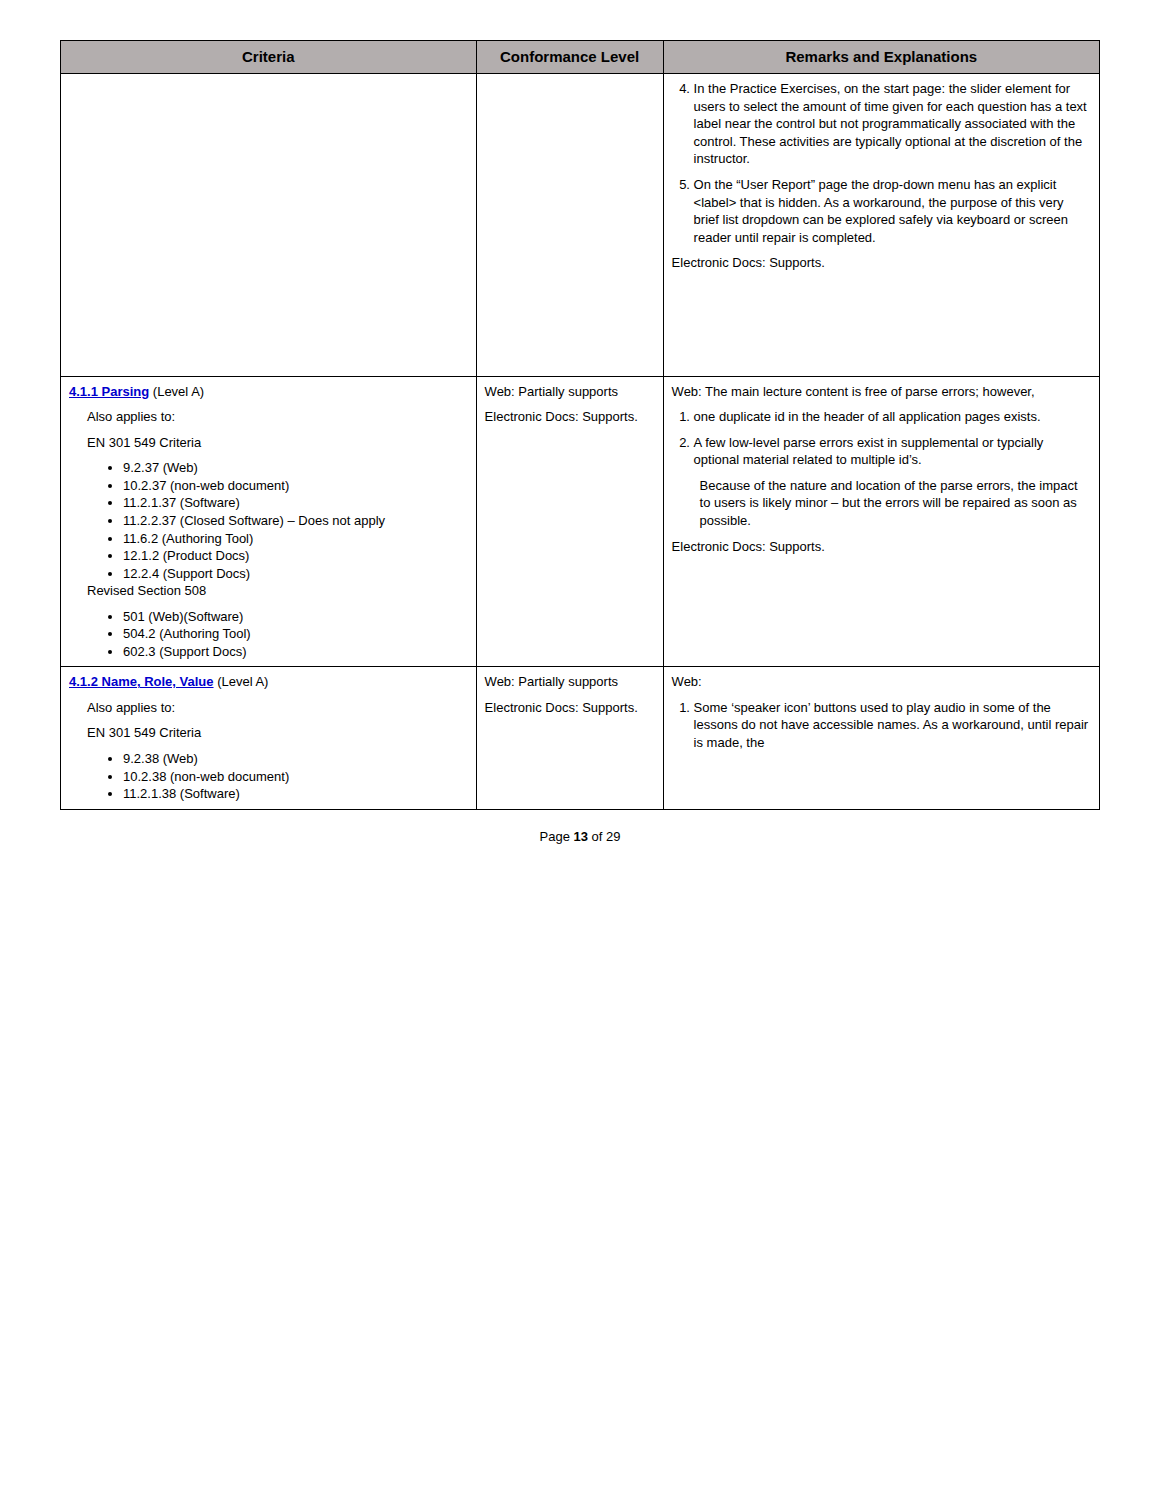| Criteria | Conformance Level | Remarks and Explanations |
| --- | --- | --- |
| | | In the Practice Exercises, on the start page: the slider element for users to select the amount of time given for each question has a text label near the control but not programmatically associated with the control. These activities are typically optional at the discretion of the instructor. On the “User Report” page the drop-down menu has an explicit <label> that is hidden. As a workaround, the purpose of this very brief list dropdown can be explored safely via keyboard or screen reader until repair is completed. Electronic Docs: Supports. |
| 4.1.1 Parsing (Level A) Also applies to: EN 301 549 Criteria 9.2.37 (Web) 10.2.37 (non-web document) 11.2.1.37 (Software) 11.2.2.37 (Closed Software) – Does not apply 11.6.2 (Authoring Tool) 12.1.2 (Product Docs) 12.2.4 (Support Docs) Revised Section 508 501 (Web)(Software) 504.2 (Authoring Tool) 602.3 (Support Docs) | Web: Partially supports Electronic Docs: Supports. | Web: The main lecture content is free of parse errors; however, one duplicate id in the header of all application pages exists. A few low-level parse errors exist in supplemental or typcially optional material related to multiple id’s. Because of the nature and location of the parse errors, the impact to users is likely minor – but the errors will be repaired as soon as possible. Electronic Docs: Supports. |
| 4.1.2 Name, Role, Value (Level A) Also applies to: EN 301 549 Criteria 9.2.38 (Web) 10.2.38 (non-web document) 11.2.1.38 (Software) | Web: Partially supports Electronic Docs: Supports. | Web: Some ‘speaker icon’ buttons used to play audio in some of the lessons do not have accessible names. As a workaround, until repair is made, the |
Page 13 of 29